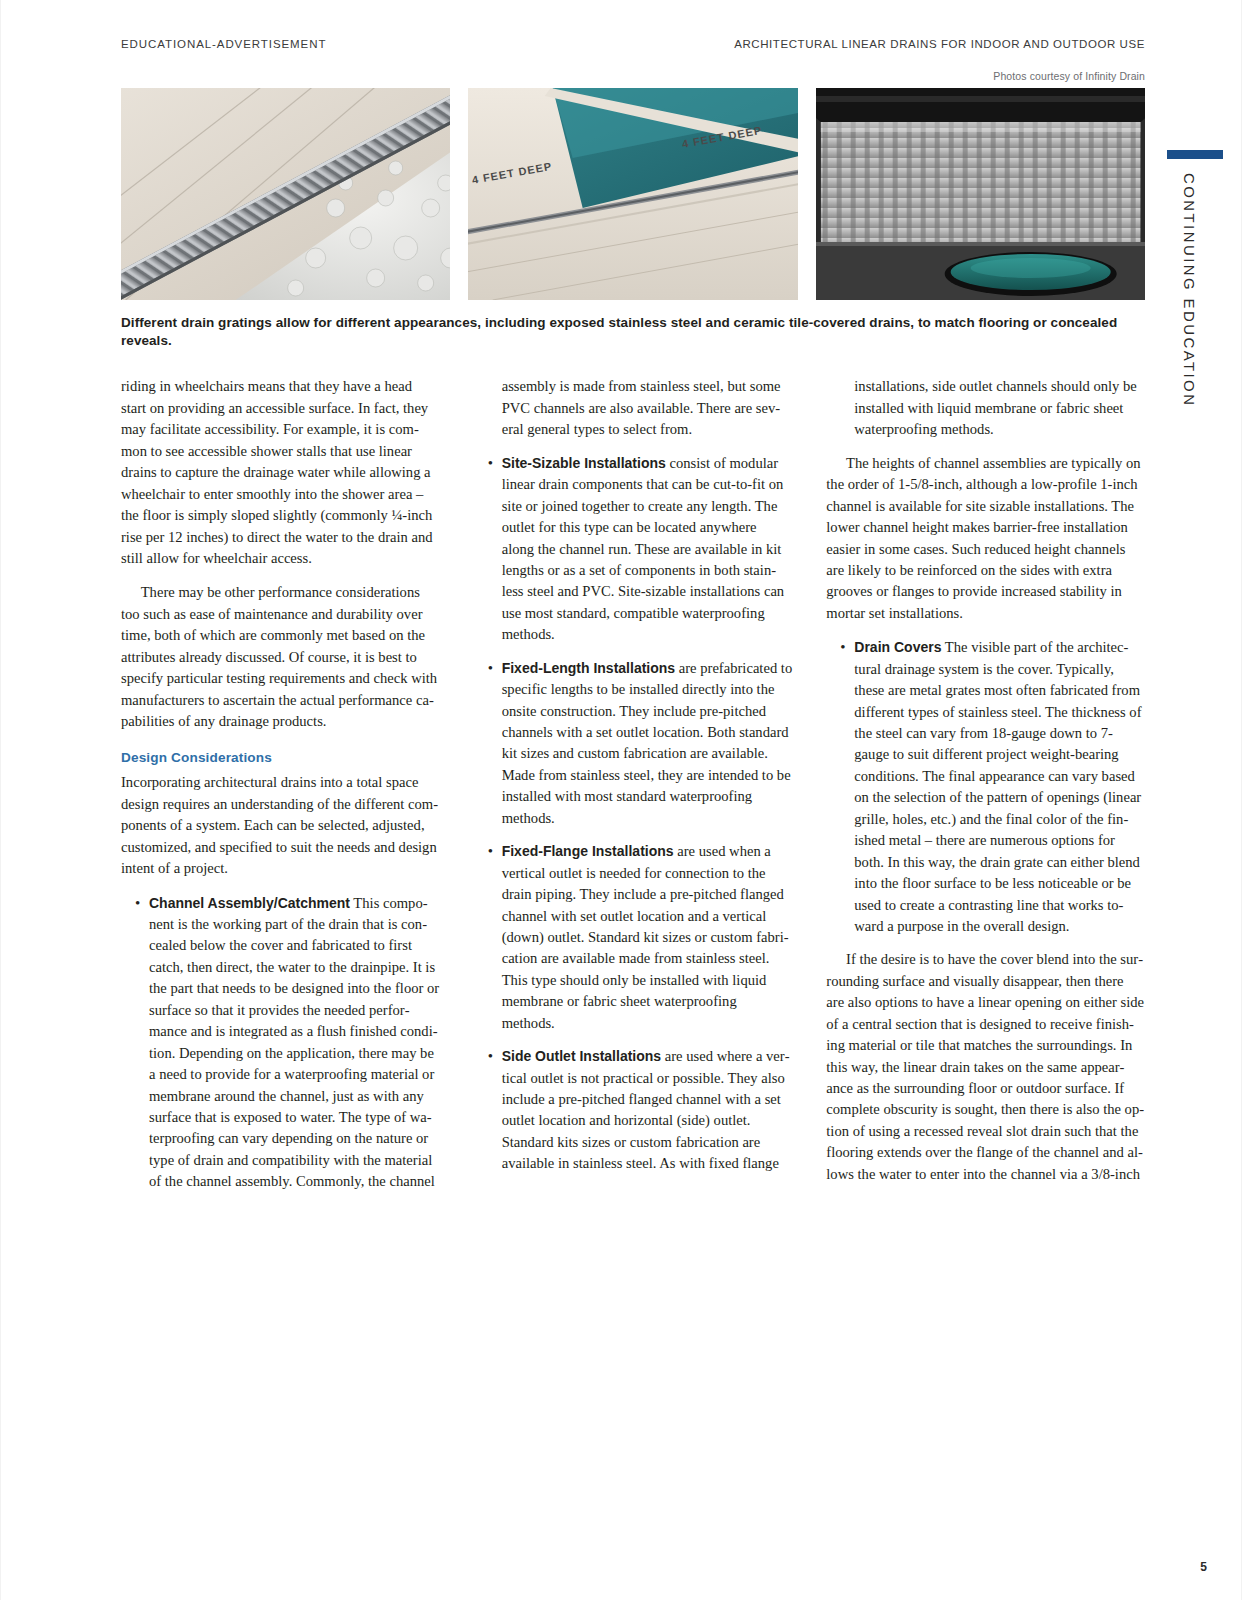Educational-Advertisement
Architectural Linear Drains for Indoor and Outdoor Use
Continuing Education
Photos courtesy of Infinity Drain
4 FEET DEEP 4 FEET DEEP
Different drain gratings allow for different appearances, including exposed stainless steel and ceramic tile-covered drains, to match flooring or concealed reveals.
riding in wheelchairs means that they have a head start on providing an accessible surface. In fact, they may facilitate accessibility. For example, it is common to see accessible shower stalls that use linear drains to capture the drainage water while allowing a wheelchair to enter smoothly into the shower area – the floor is simply sloped slightly (commonly ¼-inch rise per 12 inches) to direct the water to the drain and still allow for wheelchair access.
There may be other performance considerations too such as ease of maintenance and durability over time, both of which are commonly met based on the attributes already discussed. Of course, it is best to specify particular testing requirements and check with manufacturers to ascertain the actual performance capabilities of any drainage products.
Design Considerations
Incorporating architectural drains into a total space design requires an understanding of the different components of a system. Each can be selected, adjusted, customized, and specified to suit the needs and design intent of a project.
Channel Assembly/Catchment This component is the working part of the drain that is concealed below the cover and fabricated to first catch, then direct, the water to the drainpipe. It is the part that needs to be designed into the floor or surface so that it provides the needed performance and is integrated as a flush finished condition. Depending on the application, there may be a need to provide for a waterproofing material or membrane around the channel, just as with any surface that is exposed to water. The type of waterproofing can vary depending on the nature or type of drain and compatibility with the material of the channel assembly. Commonly, the channel assembly is made from stainless steel, but some PVC channels are also available. There are several general types to select from.
Site-Sizable Installations consist of modular linear drain components that can be cut-to-fit on site or joined together to create any length. The outlet for this type can be located anywhere along the channel run. These are available in kit lengths or as a set of components in both stainless steel and PVC. Site-sizable installations can use most standard, compatible waterproofing methods.
Fixed-Length Installations are prefabricated to specific lengths to be installed directly into the onsite construction. They include pre-pitched channels with a set outlet location. Both standard kit sizes and custom fabrication are available. Made from stainless steel, they are intended to be installed with most standard waterproofing methods.
Fixed-Flange Installations are used when a vertical outlet is needed for connection to the drain piping. They include a pre-pitched flanged channel with set outlet location and a vertical (down) outlet. Standard kit sizes or custom fabrication are available made from stainless steel. This type should only be installed with liquid membrane or fabric sheet waterproofing methods.
Side Outlet Installations are used where a vertical outlet is not practical or possible. They also include a pre-pitched flanged channel with a set outlet location and horizontal (side) outlet. Standard kits sizes or custom fabrication are available in stainless steel. As with fixed flange installations, side outlet channels should only be installed with liquid membrane or fabric sheet waterproofing methods.
The heights of channel assemblies are typically on the order of 1-5/8-inch, although a low-profile 1-inch channel is available for site sizable installations. The lower channel height makes barrier-free installation easier in some cases. Such reduced height channels are likely to be reinforced on the sides with extra grooves or flanges to provide increased stability in mortar set installations.
Drain Covers The visible part of the architectural drainage system is the cover. Typically, these are metal grates most often fabricated from different types of stainless steel. The thickness of the steel can vary from 18-gauge down to 7-gauge to suit different project weight-bearing conditions. The final appearance can vary based on the selection of the pattern of openings (linear grille, holes, etc.) and the final color of the finished metal – there are numerous options for both. In this way, the drain grate can either blend into the floor surface to be less noticeable or be used to create a contrasting line that works toward a purpose in the overall design.
If the desire is to have the cover blend into the surrounding surface and visually disappear, then there are also options to have a linear opening on either side of a central section that is designed to receive finishing material or tile that matches the surroundings. In this way, the linear drain takes on the same appearance as the surrounding floor or outdoor surface. If complete obscurity is sought, then there is also the option of using a recessed reveal slot drain such that the flooring extends over the flange of the channel and allows the water to enter into the channel via a 3/8-inch
5